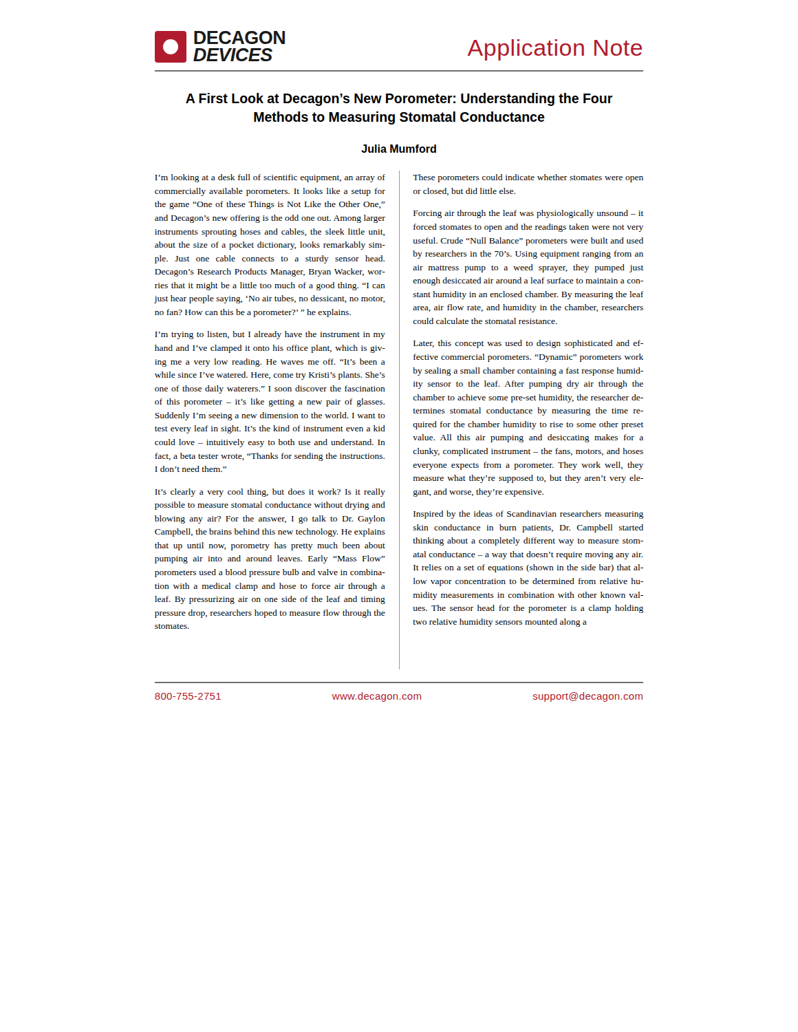DECAGON DEVICES
Application Note
A First Look at Decagon’s New Porometer: Understanding the Four Methods to Measuring Stomatal Conductance
Julia Mumford
I’m looking at a desk full of scientific equipment, an array of commercially available porometers. It looks like a setup for the game “One of these Things is Not Like the Other One,” and Decagon’s new offering is the odd one out. Among larger instruments sprouting hoses and cables, the sleek little unit, about the size of a pocket dictionary, looks remarkably simple. Just one cable connects to a sturdy sensor head. Decagon’s Research Products Manager, Bryan Wacker, worries that it might be a little too much of a good thing. “I can just hear people saying, ‘No air tubes, no dessicant, no motor, no fan? How can this be a porometer?’ ” he explains.
I’m trying to listen, but I already have the instrument in my hand and I’ve clamped it onto his office plant, which is giving me a very low reading. He waves me off. “It’s been a while since I’ve watered. Here, come try Kristi’s plants. She’s one of those daily waterers.” I soon discover the fascination of this porometer – it’s like getting a new pair of glasses. Suddenly I’m seeing a new dimension to the world. I want to test every leaf in sight. It’s the kind of instrument even a kid could love – intuitively easy to both use and understand. In fact, a beta tester wrote, “Thanks for sending the instructions. I don’t need them.”
It’s clearly a very cool thing, but does it work? Is it really possible to measure stomatal conductance without drying and blowing any air? For the answer, I go talk to Dr. Gaylon Campbell, the brains behind this new technology. He explains that up until now, porometry has pretty much been about pumping air into and around leaves. Early “Mass Flow” porometers used a blood pressure bulb and valve in combination with a medical clamp and hose to force air through a leaf. By pressurizing air on one side of the leaf and timing pressure drop, researchers hoped to measure flow through the stomates.
These porometers could indicate whether stomates were open or closed, but did little else.
Forcing air through the leaf was physiologically unsound – it forced stomates to open and the readings taken were not very useful. Crude “Null Balance” porometers were built and used by researchers in the 70’s. Using equipment ranging from an air mattress pump to a weed sprayer, they pumped just enough desiccated air around a leaf surface to maintain a constant humidity in an enclosed chamber. By measuring the leaf area, air flow rate, and humidity in the chamber, researchers could calculate the stomatal resistance.
Later, this concept was used to design sophisticated and effective commercial porometers. “Dynamic” porometers work by sealing a small chamber containing a fast response humidity sensor to the leaf. After pumping dry air through the chamber to achieve some pre-set humidity, the researcher determines stomatal conductance by measuring the time required for the chamber humidity to rise to some other preset value. All this air pumping and desiccating makes for a clunky, complicated instrument – the fans, motors, and hoses everyone expects from a porometer. They work well, they measure what they’re supposed to, but they aren’t very elegant, and worse, they’re expensive.
Inspired by the ideas of Scandinavian researchers measuring skin conductance in burn patients, Dr. Campbell started thinking about a completely different way to measure stomatal conductance – a way that doesn’t require moving any air. It relies on a set of equations (shown in the side bar) that allow vapor concentration to be determined from relative humidity measurements in combination with other known values. The sensor head for the porometer is a clamp holding two relative humidity sensors mounted along a
800-755-2751 www.decagon.com support@decagon.com